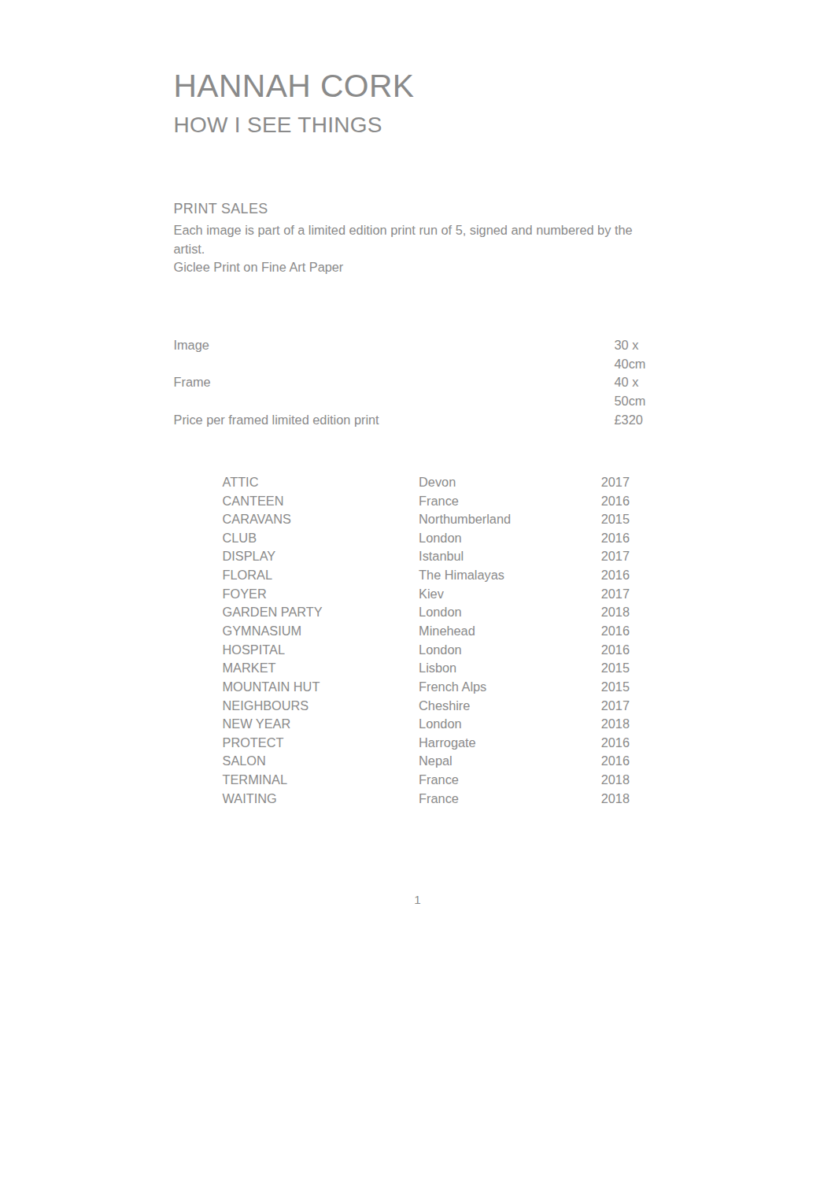HANNAH CORK
HOW I SEE THINGS
PRINT SALES
Each image is part of a limited edition print run of 5, signed and numbered by the artist.
Giclee Print on Fine Art Paper
| Image | 30 x 40cm |
| Frame | 40 x 50cm |
| Price per framed limited edition print | £320 |
| ATTIC | Devon | 2017 |
| CANTEEN | France | 2016 |
| CARAVANS | Northumberland | 2015 |
| CLUB | London | 2016 |
| DISPLAY | Istanbul | 2017 |
| FLORAL | The Himalayas | 2016 |
| FOYER | Kiev | 2017 |
| GARDEN PARTY | London | 2018 |
| GYMNASIUM | Minehead | 2016 |
| HOSPITAL | London | 2016 |
| MARKET | Lisbon | 2015 |
| MOUNTAIN HUT | French Alps | 2015 |
| NEIGHBOURS | Cheshire | 2017 |
| NEW YEAR | London | 2018 |
| PROTECT | Harrogate | 2016 |
| SALON | Nepal | 2016 |
| TERMINAL | France | 2018 |
| WAITING | France | 2018 |
1